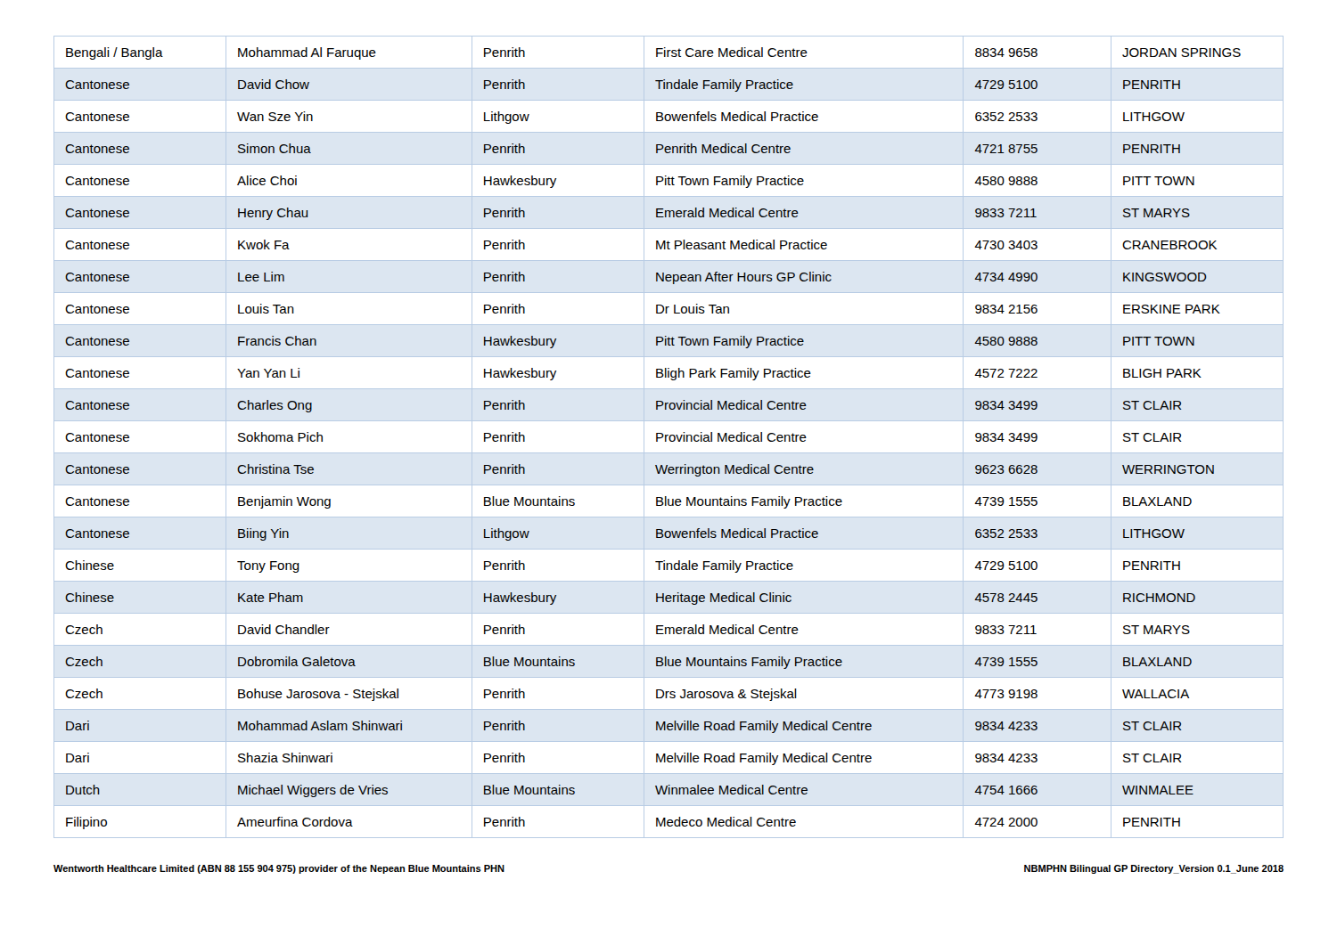| Bengali / Bangla | Mohammad Al Faruque | Penrith | First Care Medical Centre | 8834 9658 | JORDAN SPRINGS |
| Cantonese | David Chow | Penrith | Tindale Family Practice | 4729 5100 | PENRITH |
| Cantonese | Wan Sze Yin | Lithgow | Bowenfels Medical Practice | 6352 2533 | LITHGOW |
| Cantonese | Simon Chua | Penrith | Penrith Medical Centre | 4721 8755 | PENRITH |
| Cantonese | Alice Choi | Hawkesbury | Pitt Town Family Practice | 4580 9888 | PITT TOWN |
| Cantonese | Henry Chau | Penrith | Emerald Medical Centre | 9833 7211 | ST MARYS |
| Cantonese | Kwok Fa | Penrith | Mt Pleasant Medical Practice | 4730 3403 | CRANEBROOK |
| Cantonese | Lee Lim | Penrith | Nepean After Hours GP Clinic | 4734 4990 | KINGSWOOD |
| Cantonese | Louis Tan | Penrith | Dr Louis Tan | 9834 2156 | ERSKINE PARK |
| Cantonese | Francis Chan | Hawkesbury | Pitt Town Family Practice | 4580 9888 | PITT TOWN |
| Cantonese | Yan Yan Li | Hawkesbury | Bligh Park Family Practice | 4572 7222 | BLIGH PARK |
| Cantonese | Charles Ong | Penrith | Provincial Medical Centre | 9834 3499 | ST CLAIR |
| Cantonese | Sokhoma Pich | Penrith | Provincial Medical Centre | 9834 3499 | ST CLAIR |
| Cantonese | Christina Tse | Penrith | Werrington Medical Centre | 9623 6628 | WERRINGTON |
| Cantonese | Benjamin Wong | Blue Mountains | Blue Mountains Family Practice | 4739 1555 | BLAXLAND |
| Cantonese | Biing Yin | Lithgow | Bowenfels Medical Practice | 6352 2533 | LITHGOW |
| Chinese | Tony Fong | Penrith | Tindale Family Practice | 4729 5100 | PENRITH |
| Chinese | Kate Pham | Hawkesbury | Heritage Medical Clinic | 4578 2445 | RICHMOND |
| Czech | David Chandler | Penrith | Emerald Medical Centre | 9833 7211 | ST MARYS |
| Czech | Dobromila Galetova | Blue Mountains | Blue Mountains Family Practice | 4739 1555 | BLAXLAND |
| Czech | Bohuse Jarosova - Stejskal | Penrith | Drs Jarosova & Stejskal | 4773 9198 | WALLACIA |
| Dari | Mohammad Aslam Shinwari | Penrith | Melville Road Family Medical Centre | 9834 4233 | ST CLAIR |
| Dari | Shazia Shinwari | Penrith | Melville Road Family Medical Centre | 9834 4233 | ST CLAIR |
| Dutch | Michael Wiggers de Vries | Blue Mountains | Winmalee Medical Centre | 4754 1666 | WINMALEE |
| Filipino | Ameurfina Cordova | Penrith | Medeco Medical Centre | 4724 2000 | PENRITH |
Wentworth Healthcare Limited (ABN 88 155 904 975) provider of the Nepean Blue Mountains PHN NBMPHN Bilingual GP Directory_Version 0.1_June 2018